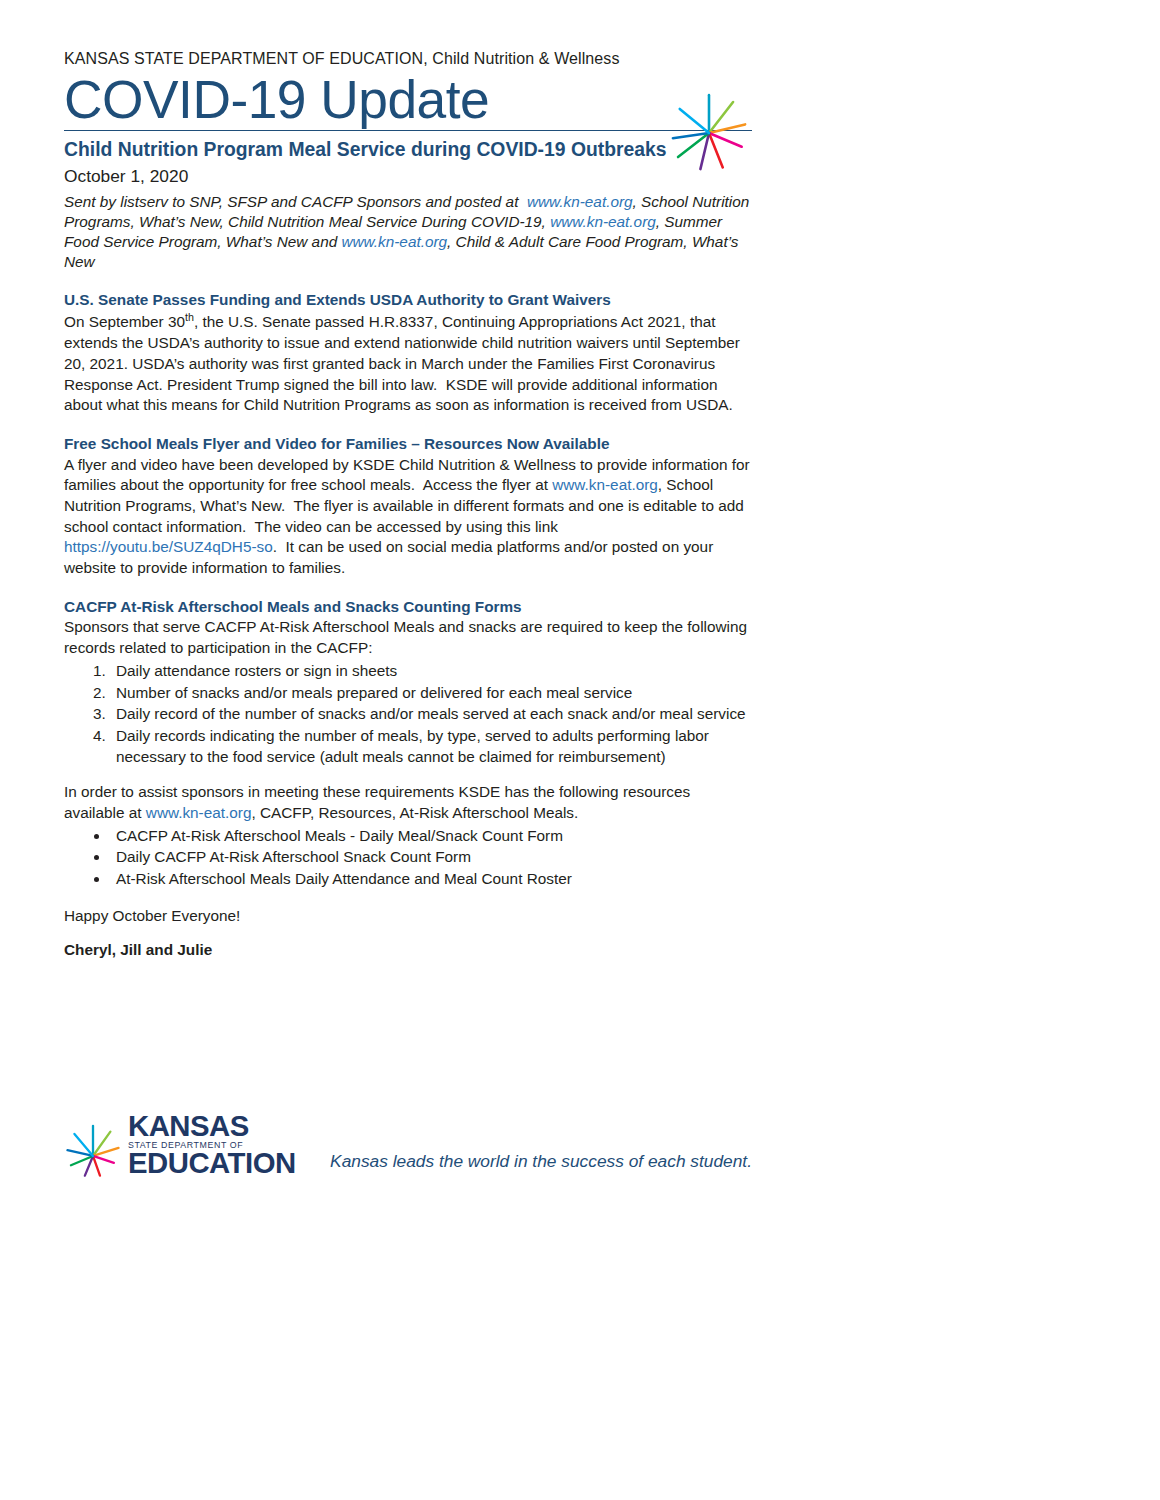KANSAS STATE DEPARTMENT OF EDUCATION, Child Nutrition & Wellness
COVID-19 Update
Child Nutrition Program Meal Service during COVID-19 Outbreaks
October 1, 2020
Sent by listserv to SNP, SFSP and CACFP Sponsors and posted at www.kn-eat.org, School Nutrition Programs, What’s New, Child Nutrition Meal Service During COVID-19, www.kn-eat.org, Summer Food Service Program, What’s New and www.kn-eat.org, Child & Adult Care Food Program, What’s New
U.S. Senate Passes Funding and Extends USDA Authority to Grant Waivers
On September 30th, the U.S. Senate passed H.R.8337, Continuing Appropriations Act 2021, that extends the USDA’s authority to issue and extend nationwide child nutrition waivers until September 20, 2021. USDA’s authority was first granted back in March under the Families First Coronavirus Response Act. President Trump signed the bill into law. KSDE will provide additional information about what this means for Child Nutrition Programs as soon as information is received from USDA.
Free School Meals Flyer and Video for Families – Resources Now Available
A flyer and video have been developed by KSDE Child Nutrition & Wellness to provide information for families about the opportunity for free school meals. Access the flyer at www.kn-eat.org, School Nutrition Programs, What’s New. The flyer is available in different formats and one is editable to add school contact information. The video can be accessed by using this link https://youtu.be/SUZ4qDH5-so. It can be used on social media platforms and/or posted on your website to provide information to families.
CACFP At-Risk Afterschool Meals and Snacks Counting Forms
Sponsors that serve CACFP At-Risk Afterschool Meals and snacks are required to keep the following records related to participation in the CACFP:
Daily attendance rosters or sign in sheets
Number of snacks and/or meals prepared or delivered for each meal service
Daily record of the number of snacks and/or meals served at each snack and/or meal service
Daily records indicating the number of meals, by type, served to adults performing labor necessary to the food service (adult meals cannot be claimed for reimbursement)
In order to assist sponsors in meeting these requirements KSDE has the following resources available at www.kn-eat.org, CACFP, Resources, At-Risk Afterschool Meals.
CACFP At-Risk Afterschool Meals - Daily Meal/Snack Count Form
Daily CACFP At-Risk Afterschool Snack Count Form
At-Risk Afterschool Meals Daily Attendance and Meal Count Roster
Happy October Everyone!
Cheryl, Jill and Julie
KANSAS STATE DEPARTMENT OF EDUCATION
Kansas leads the world in the success of each student.